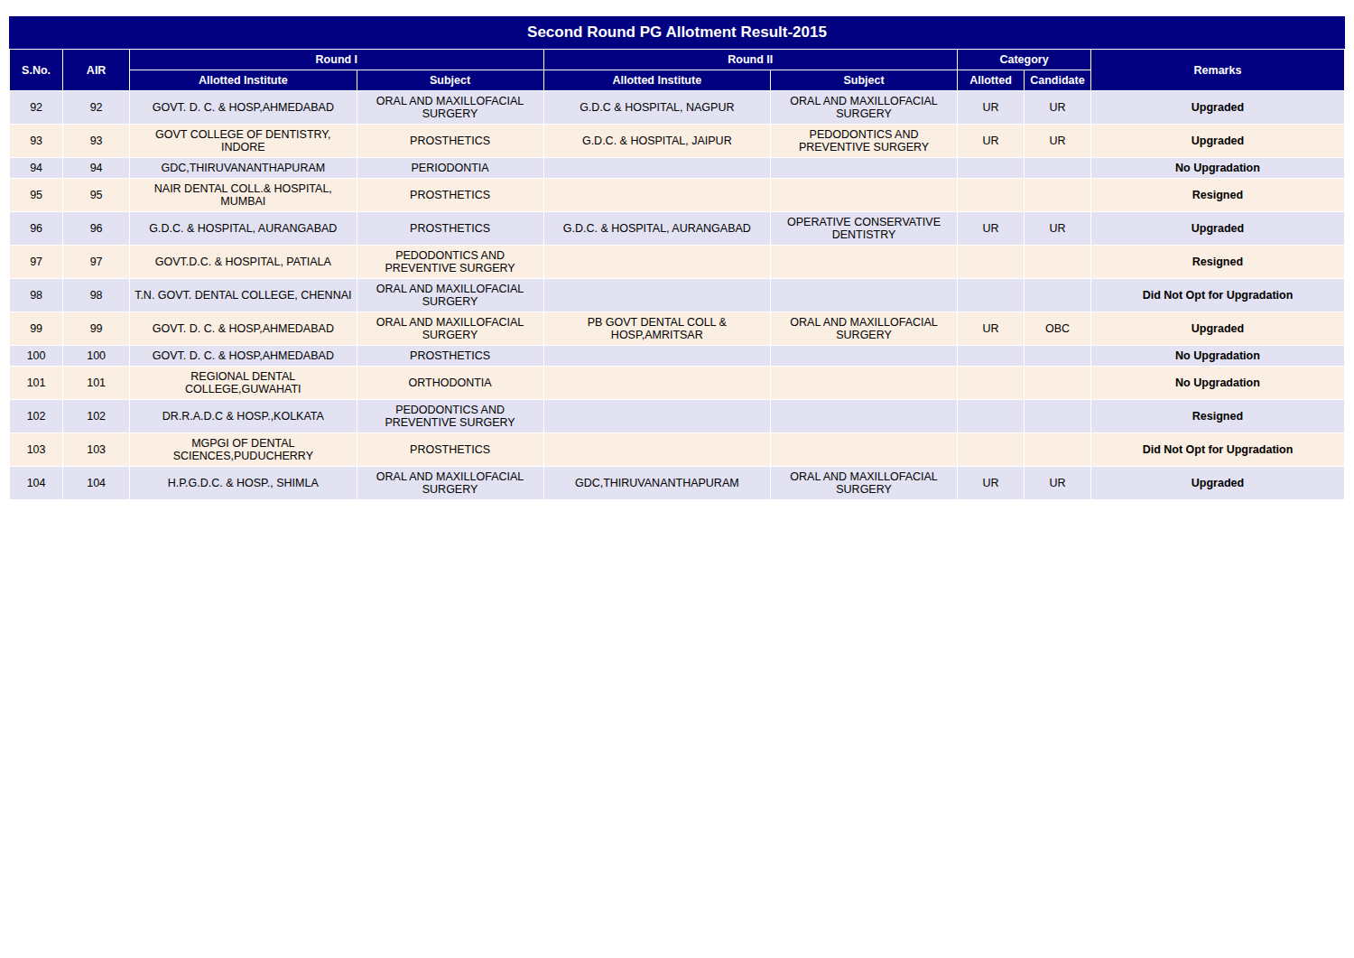Second Round PG Allotment Result-2015
| S.No. | AIR | Round I | Round II | Category | Remarks |
| --- | --- | --- | --- | --- | --- |
| Allotted Institute | Subject | Allotted Institute | Subject | Allotted | Candidate |
| 92 | 92 | GOVT. D. C. & HOSP,AHMEDABAD | ORAL AND MAXILLOFACIAL SURGERY | G.D.C & HOSPITAL, NAGPUR | ORAL AND MAXILLOFACIAL SURGERY | UR | UR | Upgraded |
| 93 | 93 | GOVT COLLEGE OF DENTISTRY, INDORE | PROSTHETICS | G.D.C. & HOSPITAL, JAIPUR | PEDODONTICS AND PREVENTIVE SURGERY | UR | UR | Upgraded |
| 94 | 94 | GDC,THIRUVANANTHAPURAM | PERIODONTIA | | | | | No Upgradation |
| 95 | 95 | NAIR DENTAL COLL.& HOSPITAL, MUMBAI | PROSTHETICS | | | | | Resigned |
| 96 | 96 | G.D.C. & HOSPITAL, AURANGABAD | PROSTHETICS | G.D.C. & HOSPITAL, AURANGABAD | OPERATIVE CONSERVATIVE DENTISTRY | UR | UR | Upgraded |
| 97 | 97 | GOVT.D.C. & HOSPITAL, PATIALA | PEDODONTICS AND PREVENTIVE SURGERY | | | | | Resigned |
| 98 | 98 | T.N. GOVT. DENTAL COLLEGE, CHENNAI | ORAL AND MAXILLOFACIAL SURGERY | | | | | Did Not Opt for Upgradation |
| 99 | 99 | GOVT. D. C. & HOSP,AHMEDABAD | ORAL AND MAXILLOFACIAL SURGERY | PB GOVT DENTAL COLL & HOSP,AMRITSAR | ORAL AND MAXILLOFACIAL SURGERY | UR | OBC | Upgraded |
| 100 | 100 | GOVT. D. C. & HOSP,AHMEDABAD | PROSTHETICS | | | | | No Upgradation |
| 101 | 101 | REGIONAL DENTAL COLLEGE,GUWAHATI | ORTHODONTIA | | | | | No Upgradation |
| 102 | 102 | DR.R.A.D.C & HOSP.,KOLKATA | PEDODONTICS AND PREVENTIVE SURGERY | | | | | Resigned |
| 103 | 103 | MGPGI OF DENTAL SCIENCES,PUDUCHERRY | PROSTHETICS | | | | | Did Not Opt for Upgradation |
| 104 | 104 | H.P.G.D.C. & HOSP., SHIMLA | ORAL AND MAXILLOFACIAL SURGERY | GDC,THIRUVANANTHAPURAM | ORAL AND MAXILLOFACIAL SURGERY | UR | UR | Upgraded |